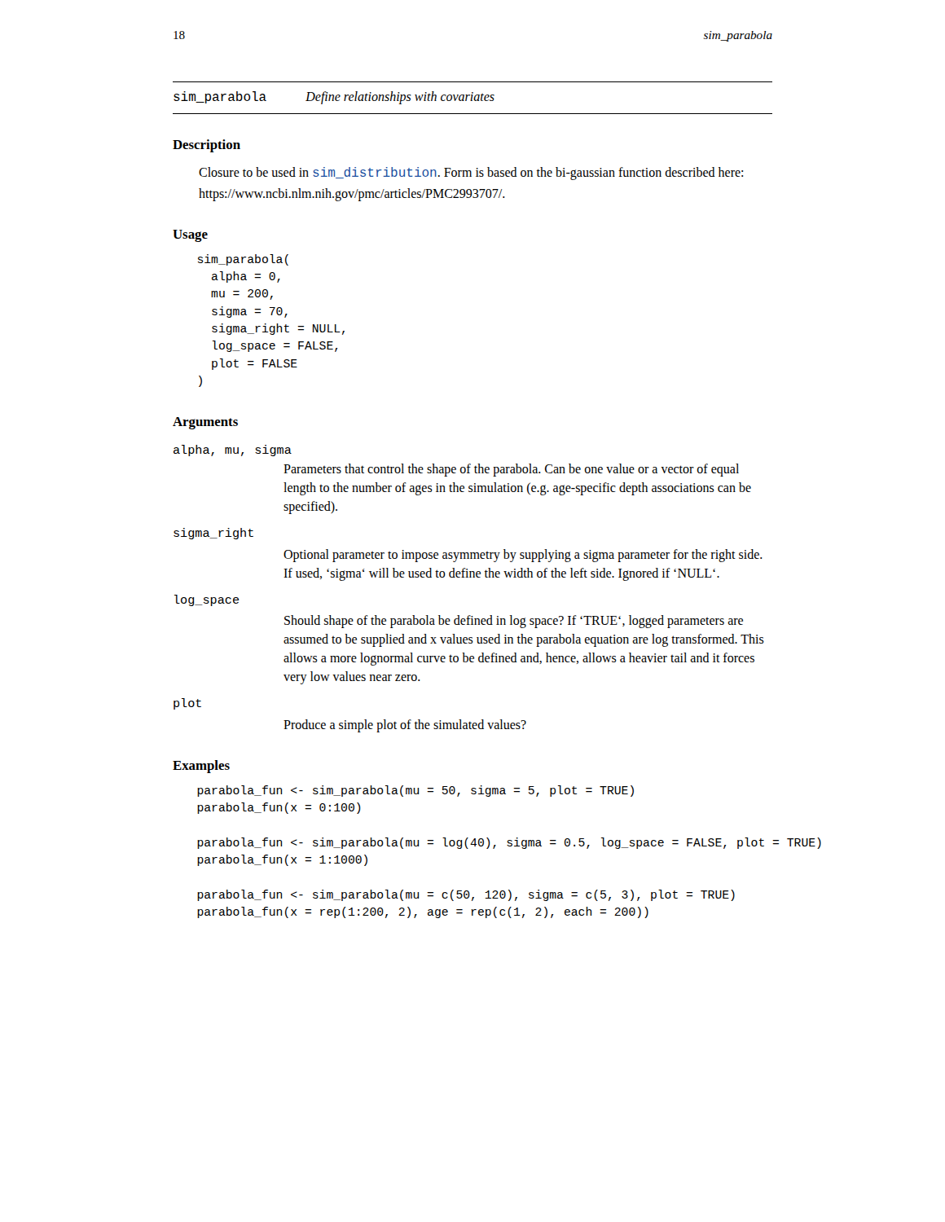18 sim_parabola
sim_parabola Define relationships with covariates
Description
Closure to be used in sim_distribution. Form is based on the bi-gaussian function described here: https://www.ncbi.nlm.nih.gov/pmc/articles/PMC2993707/.
Usage
sim_parabola(
  alpha = 0,
  mu = 200,
  sigma = 70,
  sigma_right = NULL,
  log_space = FALSE,
  plot = FALSE
)
Arguments
alpha, mu, sigma
Parameters that control the shape of the parabola. Can be one value or a vector of equal length to the number of ages in the simulation (e.g. age-specific depth associations can be specified).
sigma_right
Optional parameter to impose asymmetry by supplying a sigma parameter for the right side. If used, ‘sigma‘ will be used to define the width of the left side. Ignored if ‘NULL‘.
log_space
Should shape of the parabola be defined in log space? If ‘TRUE‘, logged parameters are assumed to be supplied and x values used in the parabola equation are log transformed. This allows a more lognormal curve to be defined and, hence, allows a heavier tail and it forces very low values near zero.
plot
Produce a simple plot of the simulated values?
Examples
parabola_fun <- sim_parabola(mu = 50, sigma = 5, plot = TRUE)
parabola_fun(x = 0:100)

parabola_fun <- sim_parabola(mu = log(40), sigma = 0.5, log_space = FALSE, plot = TRUE)
parabola_fun(x = 1:1000)

parabola_fun <- sim_parabola(mu = c(50, 120), sigma = c(5, 3), plot = TRUE)
parabola_fun(x = rep(1:200, 2), age = rep(c(1, 2), each = 200))